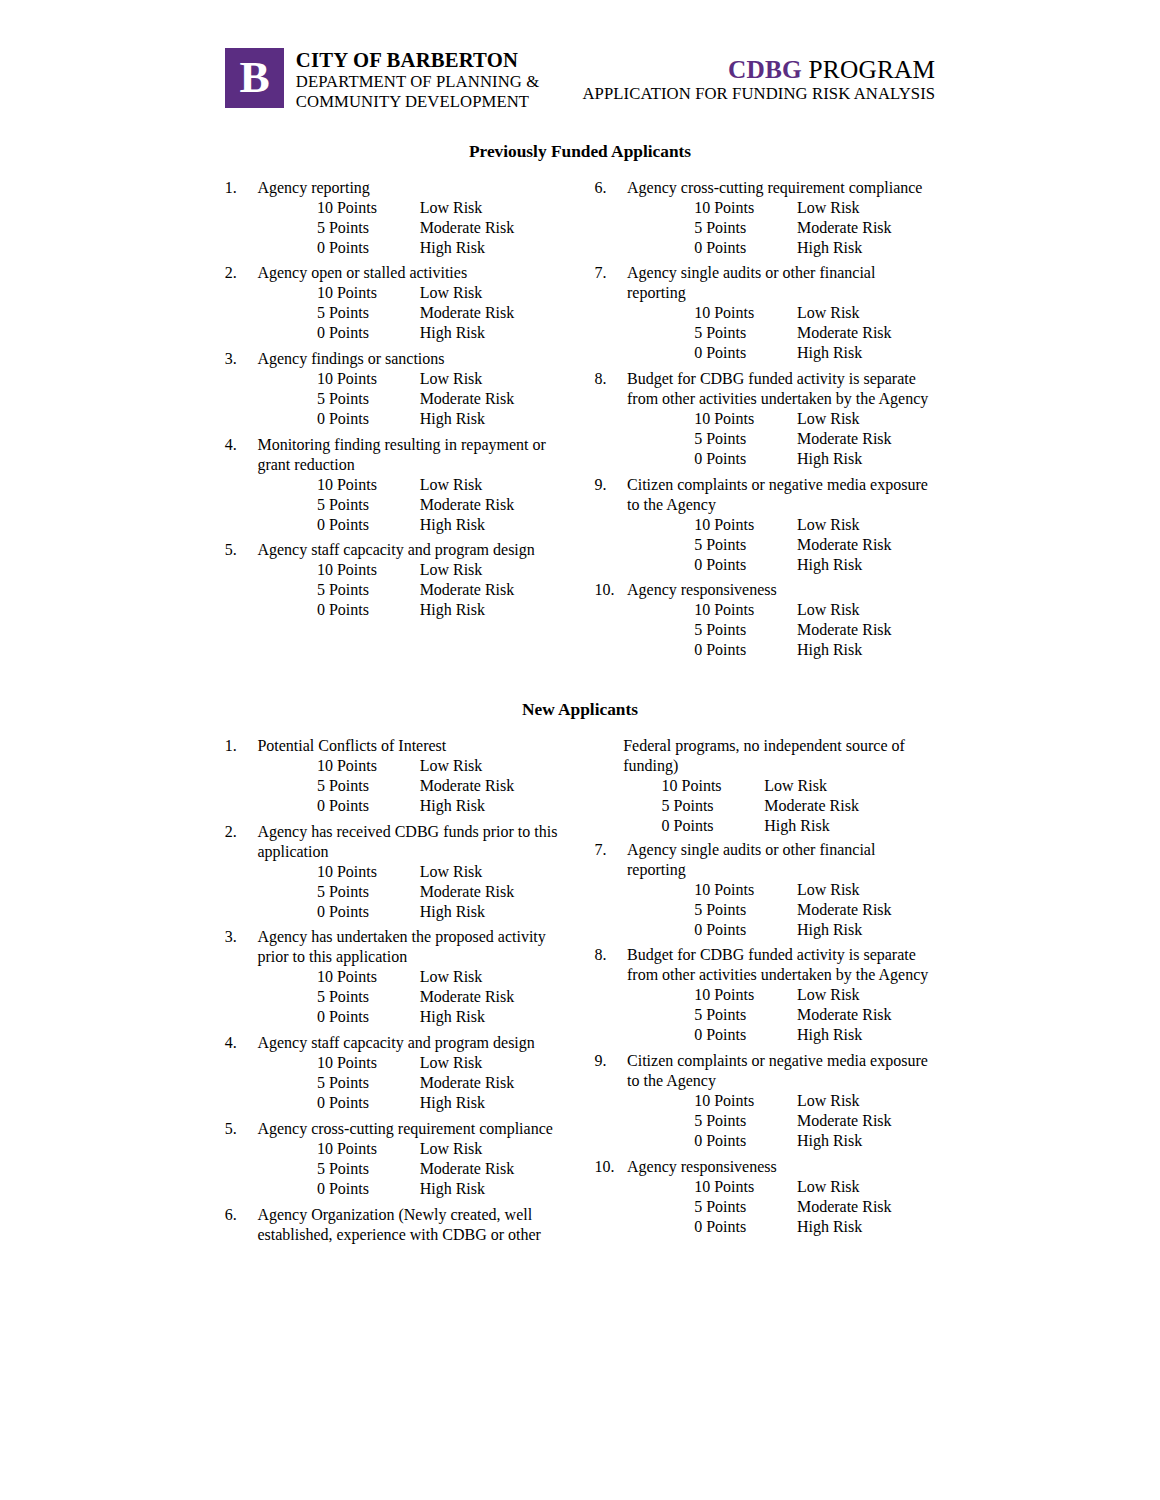B
CITY OF BARBERTON
DEPARTMENT OF PLANNING &
COMMUNITY DEVELOPMENT
CDBG PROGRAM
APPLICATION FOR FUNDING RISK ANALYSIS
Previously Funded Applicants
1.
Agency reporting
10 Points Low Risk
5 Points Moderate Risk
0 Points High Risk
2.
Agency open or stalled activities
10 Points Low Risk
5 Points Moderate Risk
0 Points High Risk
3.
Agency findings or sanctions
10 Points Low Risk
5 Points Moderate Risk
0 Points High Risk
4.
Monitoring finding resulting in repayment or grant reduction
10 Points Low Risk
5 Points Moderate Risk
0 Points High Risk
5.
Agency staff capcacity and program design
10 Points Low Risk
5 Points Moderate Risk
0 Points High Risk
6.
Agency cross-cutting requirement compliance
10 Points Low Risk
5 Points Moderate Risk
0 Points High Risk
7.
Agency single audits or other financial reporting
10 Points Low Risk
5 Points Moderate Risk
0 Points High Risk
8.
Budget for CDBG funded activity is separate from other activities undertaken by the Agency
10 Points Low Risk
5 Points Moderate Risk
0 Points High Risk
9.
Citizen complaints or negative media exposure to the Agency
10 Points Low Risk
5 Points Moderate Risk
0 Points High Risk
10.
Agency responsiveness
10 Points Low Risk
5 Points Moderate Risk
0 Points High Risk
New Applicants
1.
Potential Conflicts of Interest
10 Points Low Risk
5 Points Moderate Risk
0 Points High Risk
2.
Agency has received CDBG funds prior to this application
10 Points Low Risk
5 Points Moderate Risk
0 Points High Risk
3.
Agency has undertaken the proposed activity prior to this application
10 Points Low Risk
5 Points Moderate Risk
0 Points High Risk
4.
Agency staff capcacity and program design
10 Points Low Risk
5 Points Moderate Risk
0 Points High Risk
5.
Agency cross-cutting requirement compliance
10 Points Low Risk
5 Points Moderate Risk
0 Points High Risk
6.
Agency Organization (Newly created, well established, experience with CDBG or other
Federal programs, no independent source of funding)
10 Points Low Risk
5 Points Moderate Risk
0 Points High Risk
7.
Agency single audits or other financial reporting
10 Points Low Risk
5 Points Moderate Risk
0 Points High Risk
8.
Budget for CDBG funded activity is separate from other activities undertaken by the Agency
10 Points Low Risk
5 Points Moderate Risk
0 Points High Risk
9.
Citizen complaints or negative media exposure to the Agency
10 Points Low Risk
5 Points Moderate Risk
0 Points High Risk
10.
Agency responsiveness
10 Points Low Risk
5 Points Moderate Risk
0 Points High Risk